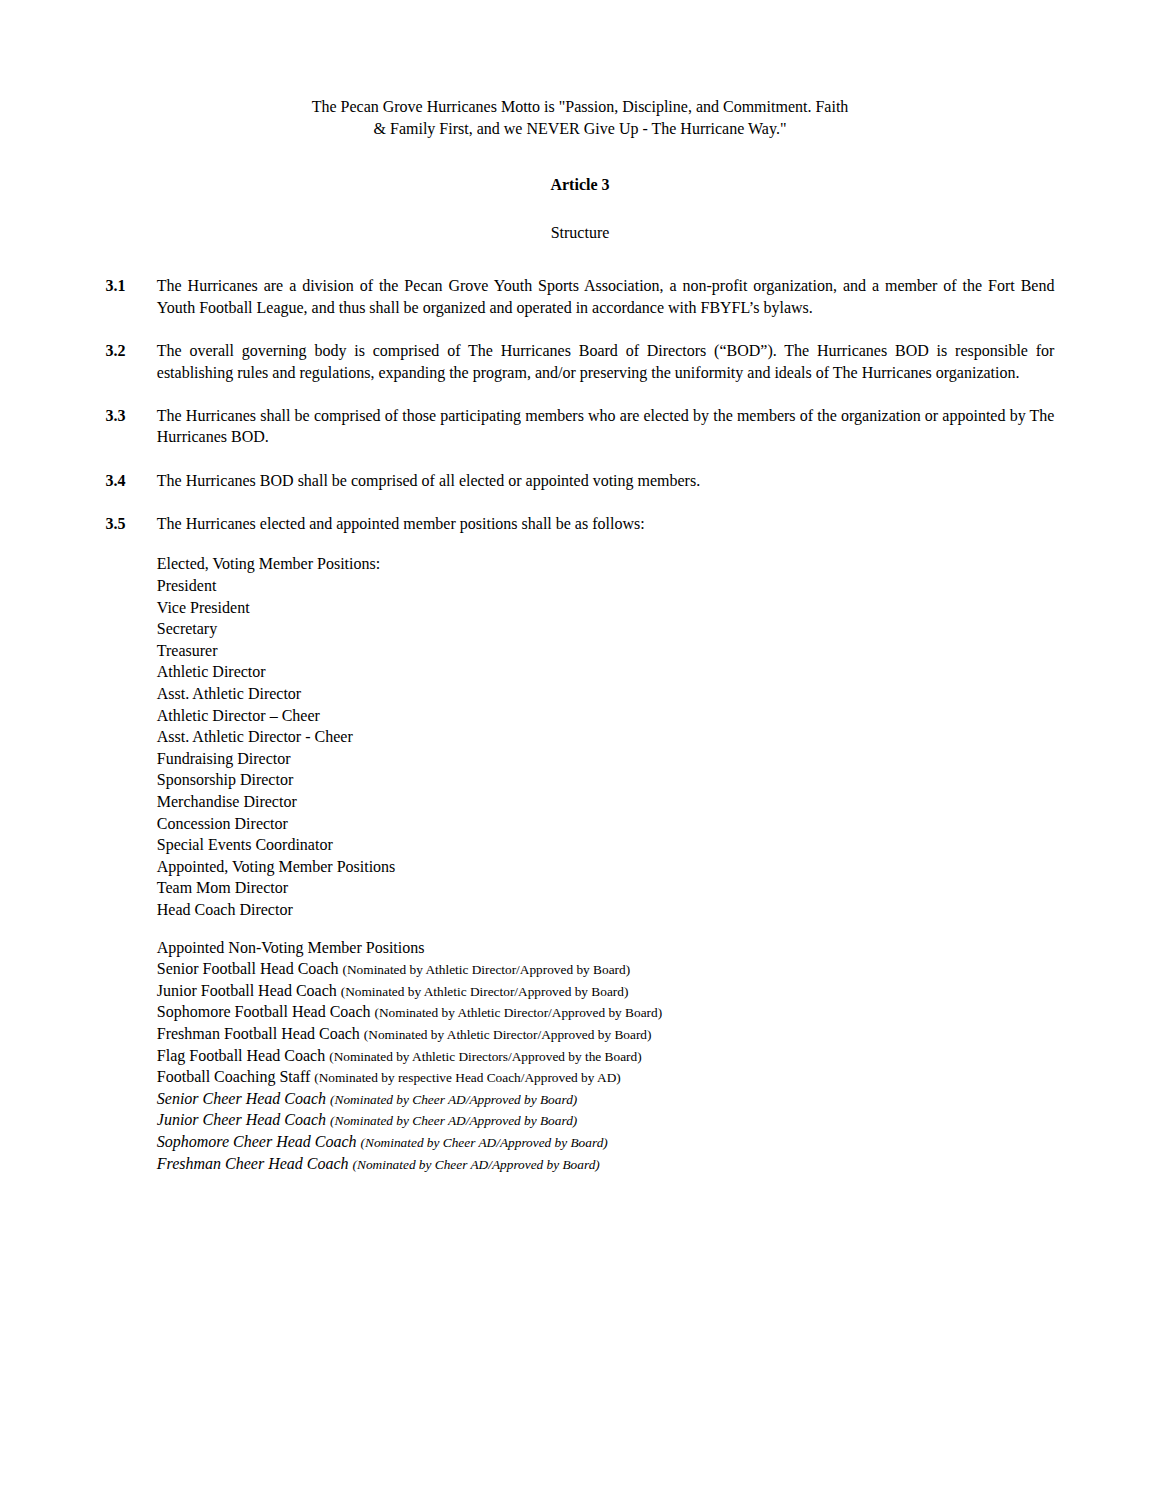The Pecan Grove Hurricanes Motto is "Passion, Discipline, and Commitment. Faith & Family First, and we NEVER Give Up - The Hurricane Way."
Article 3
Structure
| 3.1 | The Hurricanes are a division of the Pecan Grove Youth Sports Association, a non-profit organization, and a member of the Fort Bend Youth Football League, and thus shall be organized and operated in accordance with FBYFL’s bylaws. |
| 3.2 | The overall governing body is comprised of The Hurricanes Board of Directors (“BOD”). The Hurricanes BOD is responsible for establishing rules and regulations, expanding the program, and/or preserving the uniformity and ideals of The Hurricanes organization. |
| 3.3 | The Hurricanes shall be comprised of those participating members who are elected by the members of the organization or appointed by The Hurricanes BOD. |
| 3.4 | The Hurricanes BOD shall be comprised of all elected or appointed voting members. |
| 3.5 | The Hurricanes elected and appointed member positions shall be as follows: Elected, Voting Member Positions: President Vice President Secretary Treasurer Athletic Director Asst. Athletic Director Athletic Director – Cheer Asst. Athletic Director - Cheer Fundraising Director Sponsorship Director Merchandise Director Concession Director Special Events Coordinator Appointed, Voting Member Positions Team Mom Director Head Coach Director Appointed Non-Voting Member Positions Senior Football Head Coach (Nominated by Athletic Director/Approved by Board) Junior Football Head Coach (Nominated by Athletic Director/Approved by Board) Sophomore Football Head Coach (Nominated by Athletic Director/Approved by Board) Freshman Football Head Coach (Nominated by Athletic Director/Approved by Board) Flag Football Head Coach (Nominated by Athletic Directors/Approved by the Board) Football Coaching Staff (Nominated by respective Head Coach/Approved by AD) Senior Cheer Head Coach (Nominated by Cheer AD/Approved by Board) Junior Cheer Head Coach (Nominated by Cheer AD/Approved by Board) Sophomore Cheer Head Coach (Nominated by Cheer AD/Approved by Board) Freshman Cheer Head Coach (Nominated by Cheer AD/Approved by Board) |